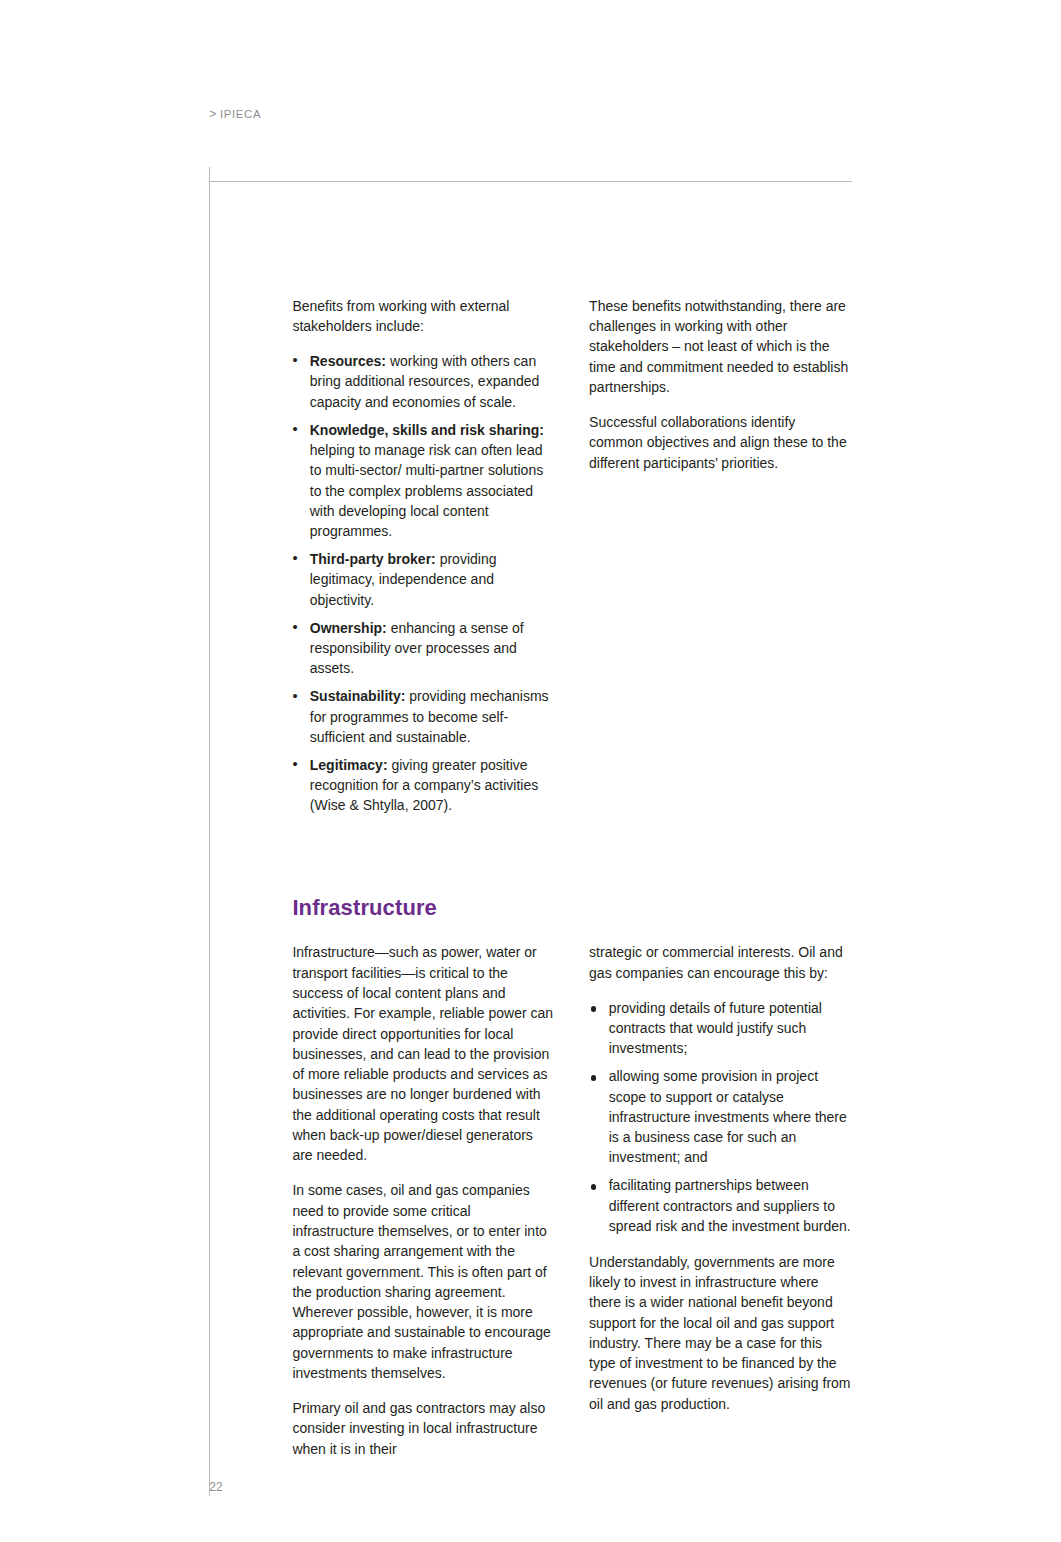>IPIECA
Benefits from working with external stakeholders include:
Resources: working with others can bring additional resources, expanded capacity and economies of scale.
Knowledge, skills and risk sharing: helping to manage risk can often lead to multi-sector/ multi-partner solutions to the complex problems associated with developing local content programmes.
Third-party broker: providing legitimacy, independence and objectivity.
Ownership: enhancing a sense of responsibility over processes and assets.
Sustainability: providing mechanisms for programmes to become self-sufficient and sustainable.
Legitimacy: giving greater positive recognition for a company’s activities (Wise & Shtylla, 2007).
These benefits notwithstanding, there are challenges in working with other stakeholders – not least of which is the time and commitment needed to establish partnerships.
Successful collaborations identify common objectives and align these to the different participants’ priorities.
Infrastructure
Infrastructure—such as power, water or transport facilities—is critical to the success of local content plans and activities. For example, reliable power can provide direct opportunities for local businesses, and can lead to the provision of more reliable products and services as businesses are no longer burdened with the additional operating costs that result when back-up power/diesel generators are needed.
In some cases, oil and gas companies need to provide some critical infrastructure themselves, or to enter into a cost sharing arrangement with the relevant government. This is often part of the production sharing agreement. Wherever possible, however, it is more appropriate and sustainable to encourage governments to make infrastructure investments themselves.
Primary oil and gas contractors may also consider investing in local infrastructure when it is in their
strategic or commercial interests. Oil and gas companies can encourage this by:
providing details of future potential contracts that would justify such investments;
allowing some provision in project scope to support or catalyse infrastructure investments where there is a business case for such an investment; and
facilitating partnerships between different contractors and suppliers to spread risk and the investment burden.
Understandably, governments are more likely to invest in infrastructure where there is a wider national benefit beyond support for the local oil and gas support industry. There may be a case for this type of investment to be financed by the revenues (or future revenues) arising from oil and gas production.
22